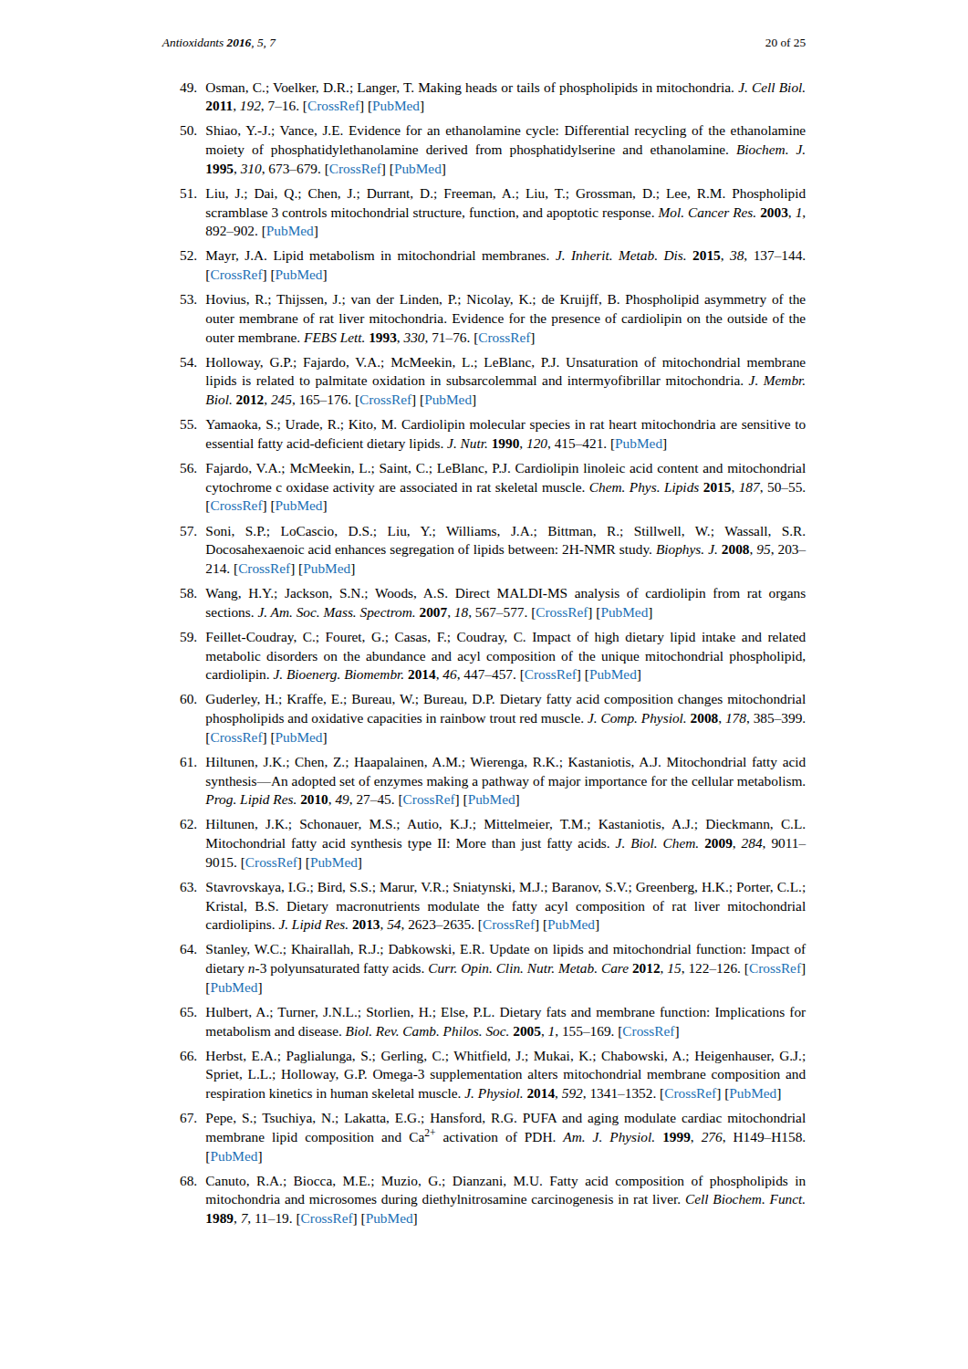Antioxidants 2016, 5, 7 20 of 25
Osman, C.; Voelker, D.R.; Langer, T. Making heads or tails of phospholipids in mitochondria. J. Cell Biol. 2011, 192, 7–16. [CrossRef] [PubMed]
Shiao, Y.-J.; Vance, J.E. Evidence for an ethanolamine cycle: Differential recycling of the ethanolamine moiety of phosphatidylethanolamine derived from phosphatidylserine and ethanolamine. Biochem. J. 1995, 310, 673–679. [CrossRef] [PubMed]
Liu, J.; Dai, Q.; Chen, J.; Durrant, D.; Freeman, A.; Liu, T.; Grossman, D.; Lee, R.M. Phospholipid scramblase 3 controls mitochondrial structure, function, and apoptotic response. Mol. Cancer Res. 2003, 1, 892–902. [PubMed]
Mayr, J.A. Lipid metabolism in mitochondrial membranes. J. Inherit. Metab. Dis. 2015, 38, 137–144. [CrossRef] [PubMed]
Hovius, R.; Thijssen, J.; van der Linden, P.; Nicolay, K.; de Kruijff, B. Phospholipid asymmetry of the outer membrane of rat liver mitochondria. Evidence for the presence of cardiolipin on the outside of the outer membrane. FEBS Lett. 1993, 330, 71–76. [CrossRef]
Holloway, G.P.; Fajardo, V.A.; McMeekin, L.; LeBlanc, P.J. Unsaturation of mitochondrial membrane lipids is related to palmitate oxidation in subsarcolemmal and intermyofibrillar mitochondria. J. Membr. Biol. 2012, 245, 165–176. [CrossRef] [PubMed]
Yamaoka, S.; Urade, R.; Kito, M. Cardiolipin molecular species in rat heart mitochondria are sensitive to essential fatty acid-deficient dietary lipids. J. Nutr. 1990, 120, 415–421. [PubMed]
Fajardo, V.A.; McMeekin, L.; Saint, C.; LeBlanc, P.J. Cardiolipin linoleic acid content and mitochondrial cytochrome c oxidase activity are associated in rat skeletal muscle. Chem. Phys. Lipids 2015, 187, 50–55. [CrossRef] [PubMed]
Soni, S.P.; LoCascio, D.S.; Liu, Y.; Williams, J.A.; Bittman, R.; Stillwell, W.; Wassall, S.R. Docosahexaenoic acid enhances segregation of lipids between: 2H-NMR study. Biophys. J. 2008, 95, 203–214. [CrossRef] [PubMed]
Wang, H.Y.; Jackson, S.N.; Woods, A.S. Direct MALDI-MS analysis of cardiolipin from rat organs sections. J. Am. Soc. Mass. Spectrom. 2007, 18, 567–577. [CrossRef] [PubMed]
Feillet-Coudray, C.; Fouret, G.; Casas, F.; Coudray, C. Impact of high dietary lipid intake and related metabolic disorders on the abundance and acyl composition of the unique mitochondrial phospholipid, cardiolipin. J. Bioenerg. Biomembr. 2014, 46, 447–457. [CrossRef] [PubMed]
Guderley, H.; Kraffe, E.; Bureau, W.; Bureau, D.P. Dietary fatty acid composition changes mitochondrial phospholipids and oxidative capacities in rainbow trout red muscle. J. Comp. Physiol. 2008, 178, 385–399. [CrossRef] [PubMed]
Hiltunen, J.K.; Chen, Z.; Haapalainen, A.M.; Wierenga, R.K.; Kastaniotis, A.J. Mitochondrial fatty acid synthesis—An adopted set of enzymes making a pathway of major importance for the cellular metabolism. Prog. Lipid Res. 2010, 49, 27–45. [CrossRef] [PubMed]
Hiltunen, J.K.; Schonauer, M.S.; Autio, K.J.; Mittelmeier, T.M.; Kastaniotis, A.J.; Dieckmann, C.L. Mitochondrial fatty acid synthesis type II: More than just fatty acids. J. Biol. Chem. 2009, 284, 9011–9015. [CrossRef] [PubMed]
Stavrovskaya, I.G.; Bird, S.S.; Marur, V.R.; Sniatynski, M.J.; Baranov, S.V.; Greenberg, H.K.; Porter, C.L.; Kristal, B.S. Dietary macronutrients modulate the fatty acyl composition of rat liver mitochondrial cardiolipins. J. Lipid Res. 2013, 54, 2623–2635. [CrossRef] [PubMed]
Stanley, W.C.; Khairallah, R.J.; Dabkowski, E.R. Update on lipids and mitochondrial function: Impact of dietary n-3 polyunsaturated fatty acids. Curr. Opin. Clin. Nutr. Metab. Care 2012, 15, 122–126. [CrossRef] [PubMed]
Hulbert, A.; Turner, J.N.L.; Storlien, H.; Else, P.L. Dietary fats and membrane function: Implications for metabolism and disease. Biol. Rev. Camb. Philos. Soc. 2005, 1, 155–169. [CrossRef]
Herbst, E.A.; Paglialunga, S.; Gerling, C.; Whitfield, J.; Mukai, K.; Chabowski, A.; Heigenhauser, G.J.; Spriet, L.L.; Holloway, G.P. Omega-3 supplementation alters mitochondrial membrane composition and respiration kinetics in human skeletal muscle. J. Physiol. 2014, 592, 1341–1352. [CrossRef] [PubMed]
Pepe, S.; Tsuchiya, N.; Lakatta, E.G.; Hansford, R.G. PUFA and aging modulate cardiac mitochondrial membrane lipid composition and Ca2+ activation of PDH. Am. J. Physiol. 1999, 276, H149–H158. [PubMed]
Canuto, R.A.; Biocca, M.E.; Muzio, G.; Dianzani, M.U. Fatty acid composition of phospholipids in mitochondria and microsomes during diethylnitrosamine carcinogenesis in rat liver. Cell Biochem. Funct. 1989, 7, 11–19. [CrossRef] [PubMed]